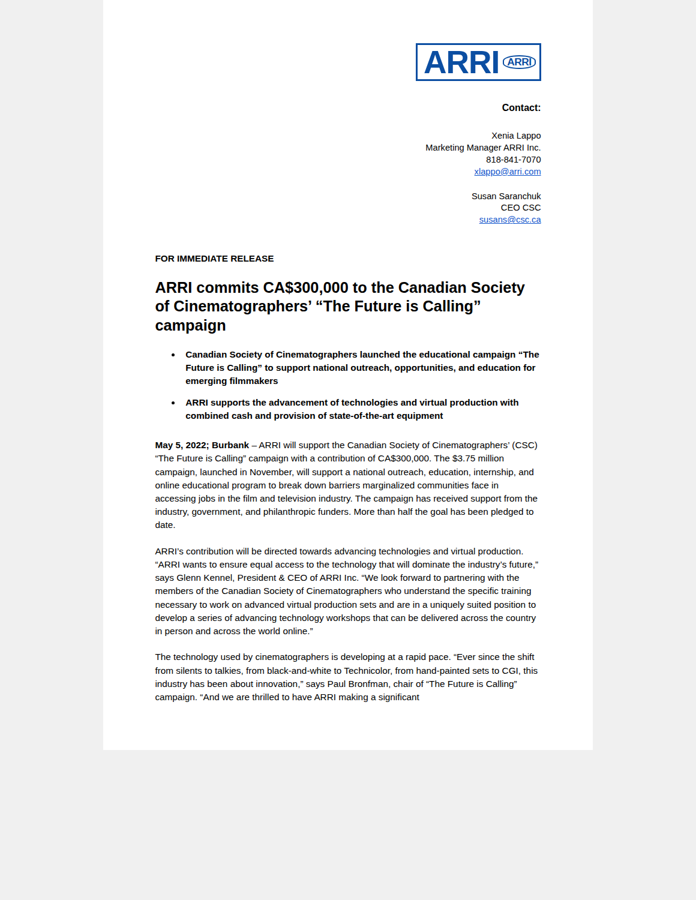ARRI ARRI
Contact:
Xenia Lappo
Marketing Manager ARRI Inc.
818-841-7070
xlappo@arri.com
Susan Saranchuk
CEO CSC
susans@csc.ca
FOR IMMEDIATE RELEASE
ARRI commits CA$300,000 to the Canadian Society of Cinematographers’ “The Future is Calling” campaign
Canadian Society of Cinematographers launched the educational campaign “The Future is Calling” to support national outreach, opportunities, and education for emerging filmmakers
ARRI supports the advancement of technologies and virtual production with combined cash and provision of state-of-the-art equipment
May 5, 2022; Burbank – ARRI will support the Canadian Society of Cinematographers’ (CSC) “The Future is Calling” campaign with a contribution of CA$300,000. The $3.75 million campaign, launched in November, will support a national outreach, education, internship, and online educational program to break down barriers marginalized communities face in accessing jobs in the film and television industry. The campaign has received support from the industry, government, and philanthropic funders. More than half the goal has been pledged to date.
ARRI’s contribution will be directed towards advancing technologies and virtual production. “ARRI wants to ensure equal access to the technology that will dominate the industry’s future,” says Glenn Kennel, President & CEO of ARRI Inc. “We look forward to partnering with the members of the Canadian Society of Cinematographers who understand the specific training necessary to work on advanced virtual production sets and are in a uniquely suited position to develop a series of advancing technology workshops that can be delivered across the country in person and across the world online.”
The technology used by cinematographers is developing at a rapid pace. “Ever since the shift from silents to talkies, from black-and-white to Technicolor, from hand-painted sets to CGI, this industry has been about innovation,” says Paul Bronfman, chair of “The Future is Calling” campaign. “And we are thrilled to have ARRI making a significant